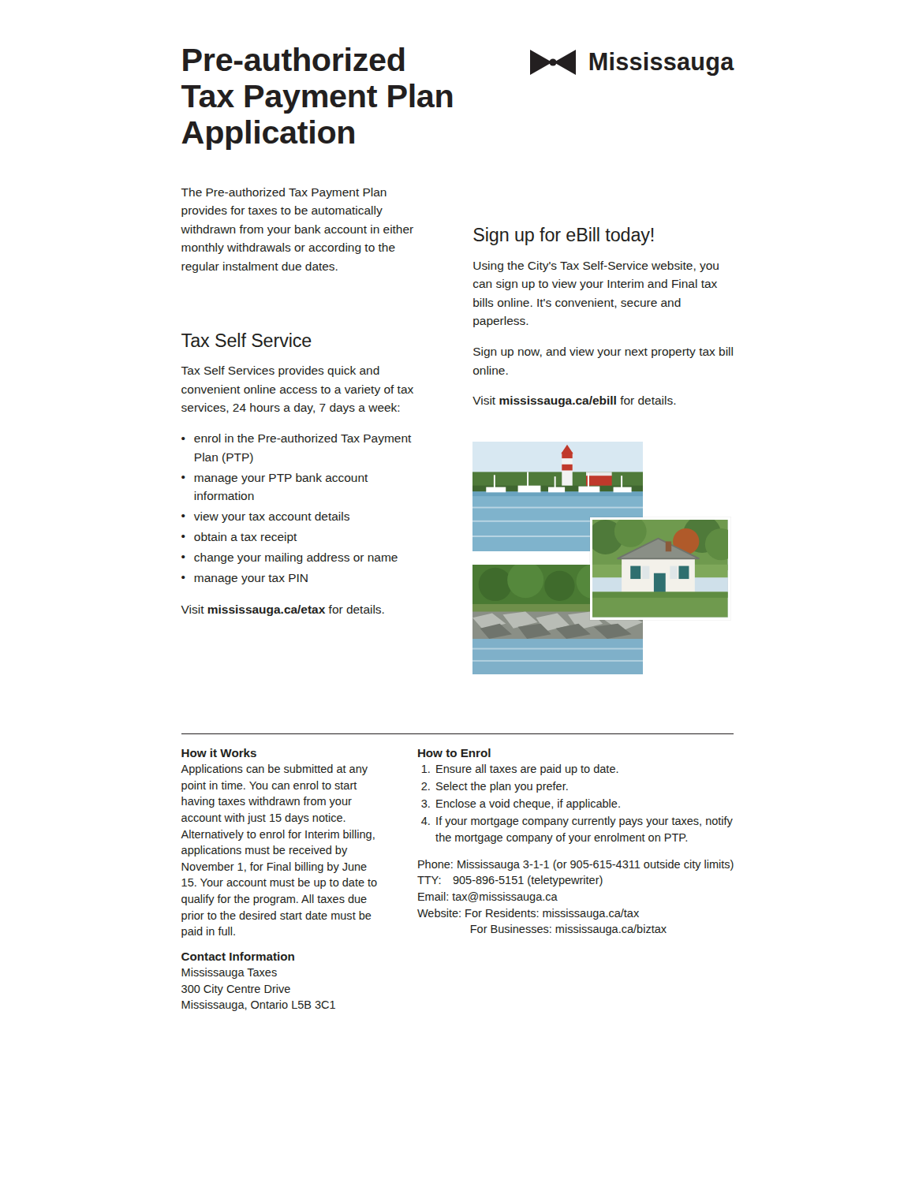Pre-authorized
Tax Payment Plan
Application
Mississauga
The Pre-authorized Tax Payment Plan provides for taxes to be automatically withdrawn from your bank account in either monthly withdrawals or according to the regular instalment due dates.
Tax Self Service
Tax Self Services provides quick and convenient online access to a variety of tax services, 24 hours a day, 7 days a week:
enrol in the Pre-authorized Tax Payment Plan (PTP)
manage your PTP bank account information
view your tax account details
obtain a tax receipt
change your mailing address or name
manage your tax PIN
Visit mississauga.ca/etax for details.
Sign up for eBill today!
Using the City's Tax Self-Service website, you can sign up to view your Interim and Final tax bills online. It's convenient, secure and paperless.
Sign up now, and view your next property tax bill online.
Visit mississauga.ca/ebill for details.
How it Works
Applications can be submitted at any point in time. You can enrol to start having taxes withdrawn from your account with just 15 days notice.
Alternatively to enrol for Interim billing, applications must be received by November 1, for Final billing by June 15. Your account must be up to date to qualify for the program. All taxes due prior to the desired start date must be paid in full.
Contact Information
Mississauga Taxes
300 City Centre Drive
Mississauga, Ontario L5B 3C1
How to Enrol
Ensure all taxes are paid up to date.
Select the plan you prefer.
Enclose a void cheque, if applicable.
If your mortgage company currently pays your taxes, notify the mortgage company of your enrolment on PTP.
Phone: Mississauga 3-1-1 (or 905-615-4311 outside city limits)
TTY: 905-896-5151 (teletypewriter)
Email: tax@mississauga.ca
Website: For Residents: mississauga.ca/tax
For Businesses: mississauga.ca/biztax